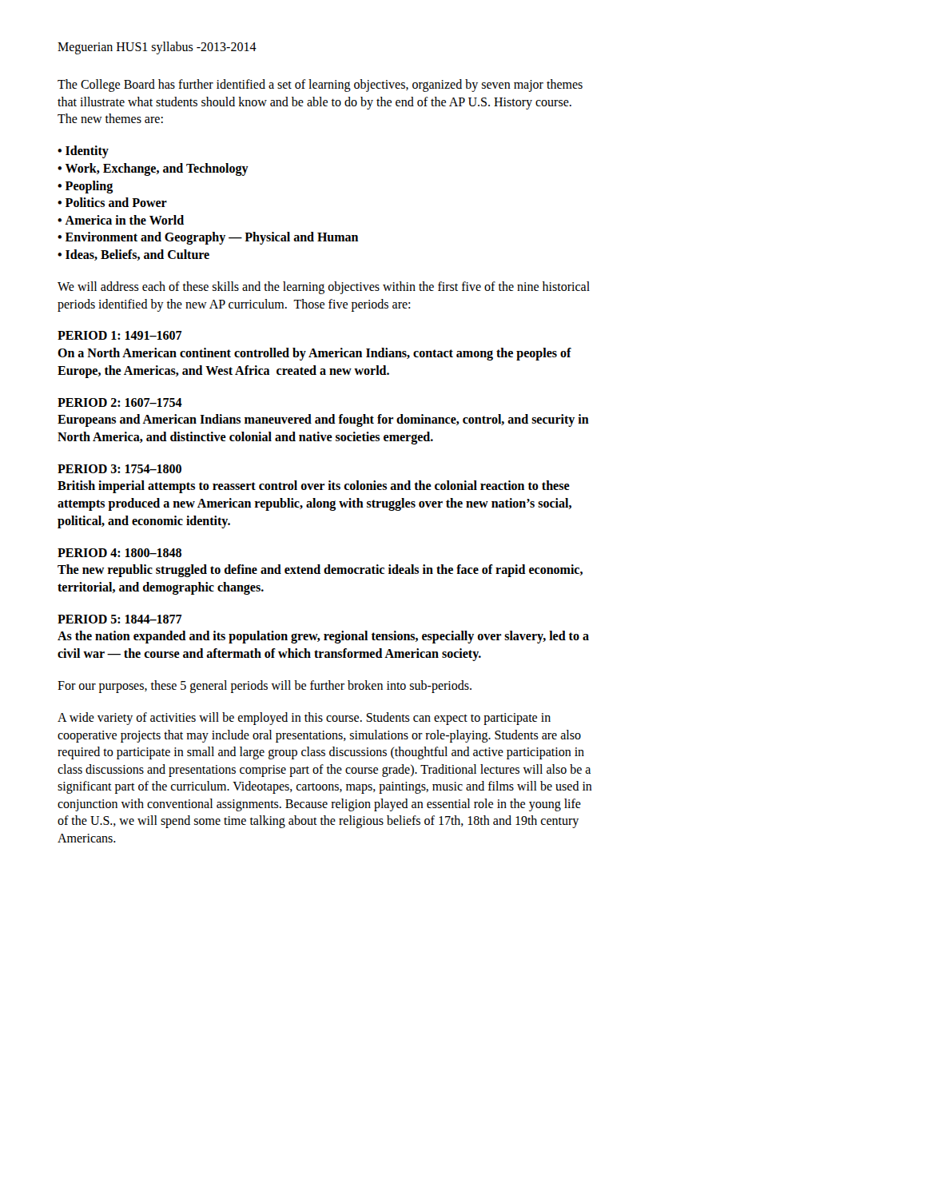Meguerian HUS1 syllabus -2013-2014
The College Board has further identified a set of learning objectives, organized by seven major themes that illustrate what students should know and be able to do by the end of the AP U.S. History course. The new themes are:
Identity
Work, Exchange, and Technology
Peopling
Politics and Power
America in the World
Environment and Geography — Physical and Human
Ideas, Beliefs, and Culture
We will address each of these skills and the learning objectives within the first five of the nine historical periods identified by the new AP curriculum. Those five periods are:
PERIOD 1: 1491–1607
On a North American continent controlled by American Indians, contact among the peoples of Europe, the Americas, and West Africa created a new world.
PERIOD 2: 1607–1754
Europeans and American Indians maneuvered and fought for dominance, control, and security in North America, and distinctive colonial and native societies emerged.
PERIOD 3: 1754–1800
British imperial attempts to reassert control over its colonies and the colonial reaction to these attempts produced a new American republic, along with struggles over the new nation’s social, political, and economic identity.
PERIOD 4: 1800–1848
The new republic struggled to define and extend democratic ideals in the face of rapid economic, territorial, and demographic changes.
PERIOD 5: 1844–1877
As the nation expanded and its population grew, regional tensions, especially over slavery, led to a civil war — the course and aftermath of which transformed American society.
For our purposes, these 5 general periods will be further broken into sub-periods.
A wide variety of activities will be employed in this course. Students can expect to participate in cooperative projects that may include oral presentations, simulations or role-playing. Students are also required to participate in small and large group class discussions (thoughtful and active participation in class discussions and presentations comprise part of the course grade). Traditional lectures will also be a significant part of the curriculum. Videotapes, cartoons, maps, paintings, music and films will be used in conjunction with conventional assignments. Because religion played an essential role in the young life of the U.S., we will spend some time talking about the religious beliefs of 17th, 18th and 19th century Americans.